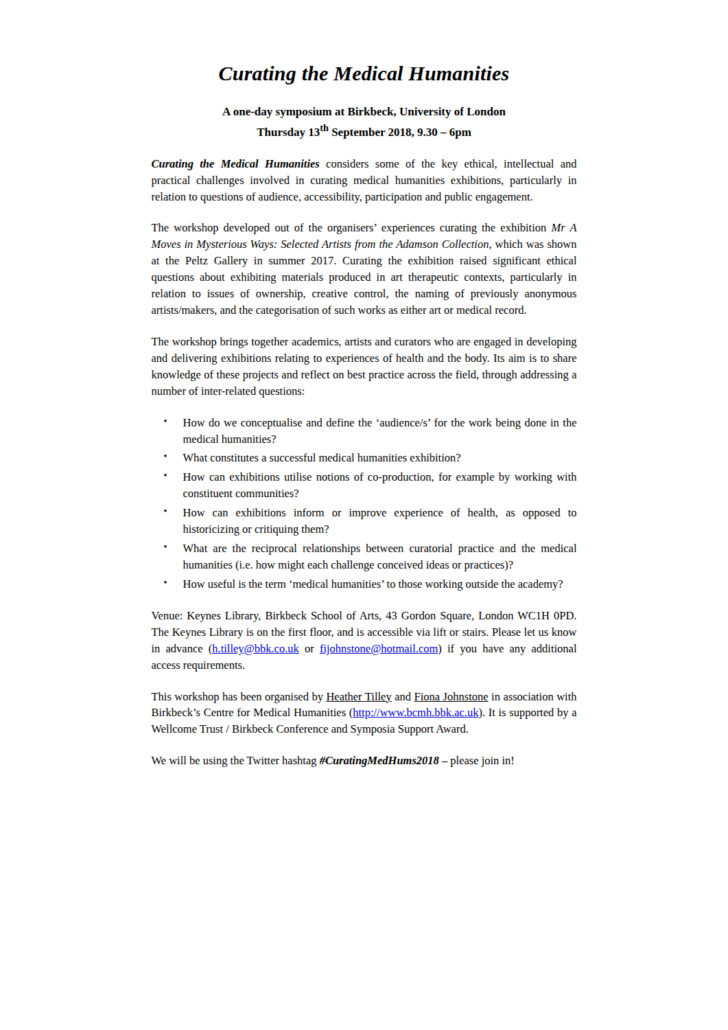Curating the Medical Humanities
A one-day symposium at Birkbeck, University of London
Thursday 13th September 2018, 9.30 – 6pm
Curating the Medical Humanities considers some of the key ethical, intellectual and practical challenges involved in curating medical humanities exhibitions, particularly in relation to questions of audience, accessibility, participation and public engagement.
The workshop developed out of the organisers’ experiences curating the exhibition Mr A Moves in Mysterious Ways: Selected Artists from the Adamson Collection, which was shown at the Peltz Gallery in summer 2017. Curating the exhibition raised significant ethical questions about exhibiting materials produced in art therapeutic contexts, particularly in relation to issues of ownership, creative control, the naming of previously anonymous artists/makers, and the categorisation of such works as either art or medical record.
The workshop brings together academics, artists and curators who are engaged in developing and delivering exhibitions relating to experiences of health and the body. Its aim is to share knowledge of these projects and reflect on best practice across the field, through addressing a number of inter-related questions:
How do we conceptualise and define the ‘audience/s’ for the work being done in the medical humanities?
What constitutes a successful medical humanities exhibition?
How can exhibitions utilise notions of co-production, for example by working with constituent communities?
How can exhibitions inform or improve experience of health, as opposed to historicizing or critiquing them?
What are the reciprocal relationships between curatorial practice and the medical humanities (i.e. how might each challenge conceived ideas or practices)?
How useful is the term ‘medical humanities’ to those working outside the academy?
Venue: Keynes Library, Birkbeck School of Arts, 43 Gordon Square, London WC1H 0PD. The Keynes Library is on the first floor, and is accessible via lift or stairs. Please let us know in advance (h.tilley@bbk.co.uk or fijohnstone@hotmail.com) if you have any additional access requirements.
This workshop has been organised by Heather Tilley and Fiona Johnstone in association with Birkbeck’s Centre for Medical Humanities (http://www.bcmh.bbk.ac.uk). It is supported by a Wellcome Trust / Birkbeck Conference and Symposia Support Award.
We will be using the Twitter hashtag #CuratingMedHums2018 – please join in!